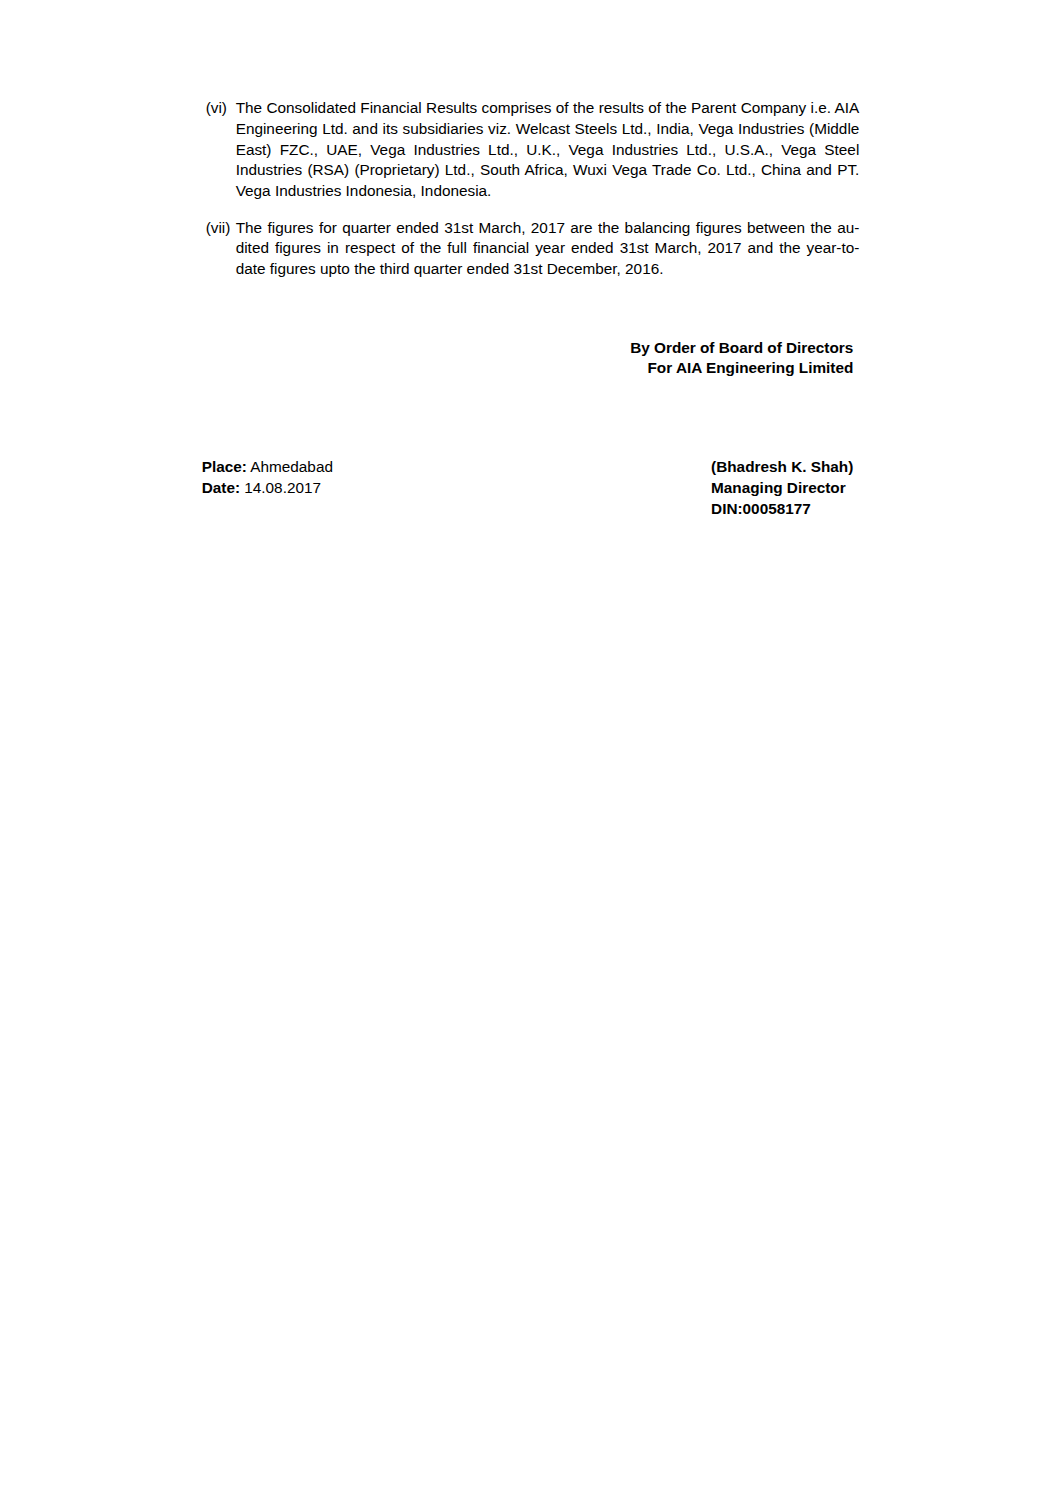(vi)
The Consolidated Financial Results comprises of the results of the Parent Company i.e. AIA Engineering Ltd. and its subsidiaries viz. Welcast Steels Ltd., India, Vega Industries (Middle East) FZC., UAE, Vega Industries Ltd., U.K., Vega Industries Ltd., U.S.A., Vega Steel Industries (RSA) (Proprietary) Ltd., South Africa, Wuxi Vega Trade Co. Ltd., China and PT. Vega Industries Indonesia, Indonesia.
(vii)
The figures for quarter ended 31st March, 2017 are the balancing figures between the audited figures in respect of the full financial year ended 31st March, 2017 and the year-to-date figures upto the third quarter ended 31st December, 2016.
By Order of Board of Directors
For AIA Engineering Limited
Place: Ahmedabad
Date: 14.08.2017
(Bhadresh K. Shah)
Managing Director
DIN:00058177